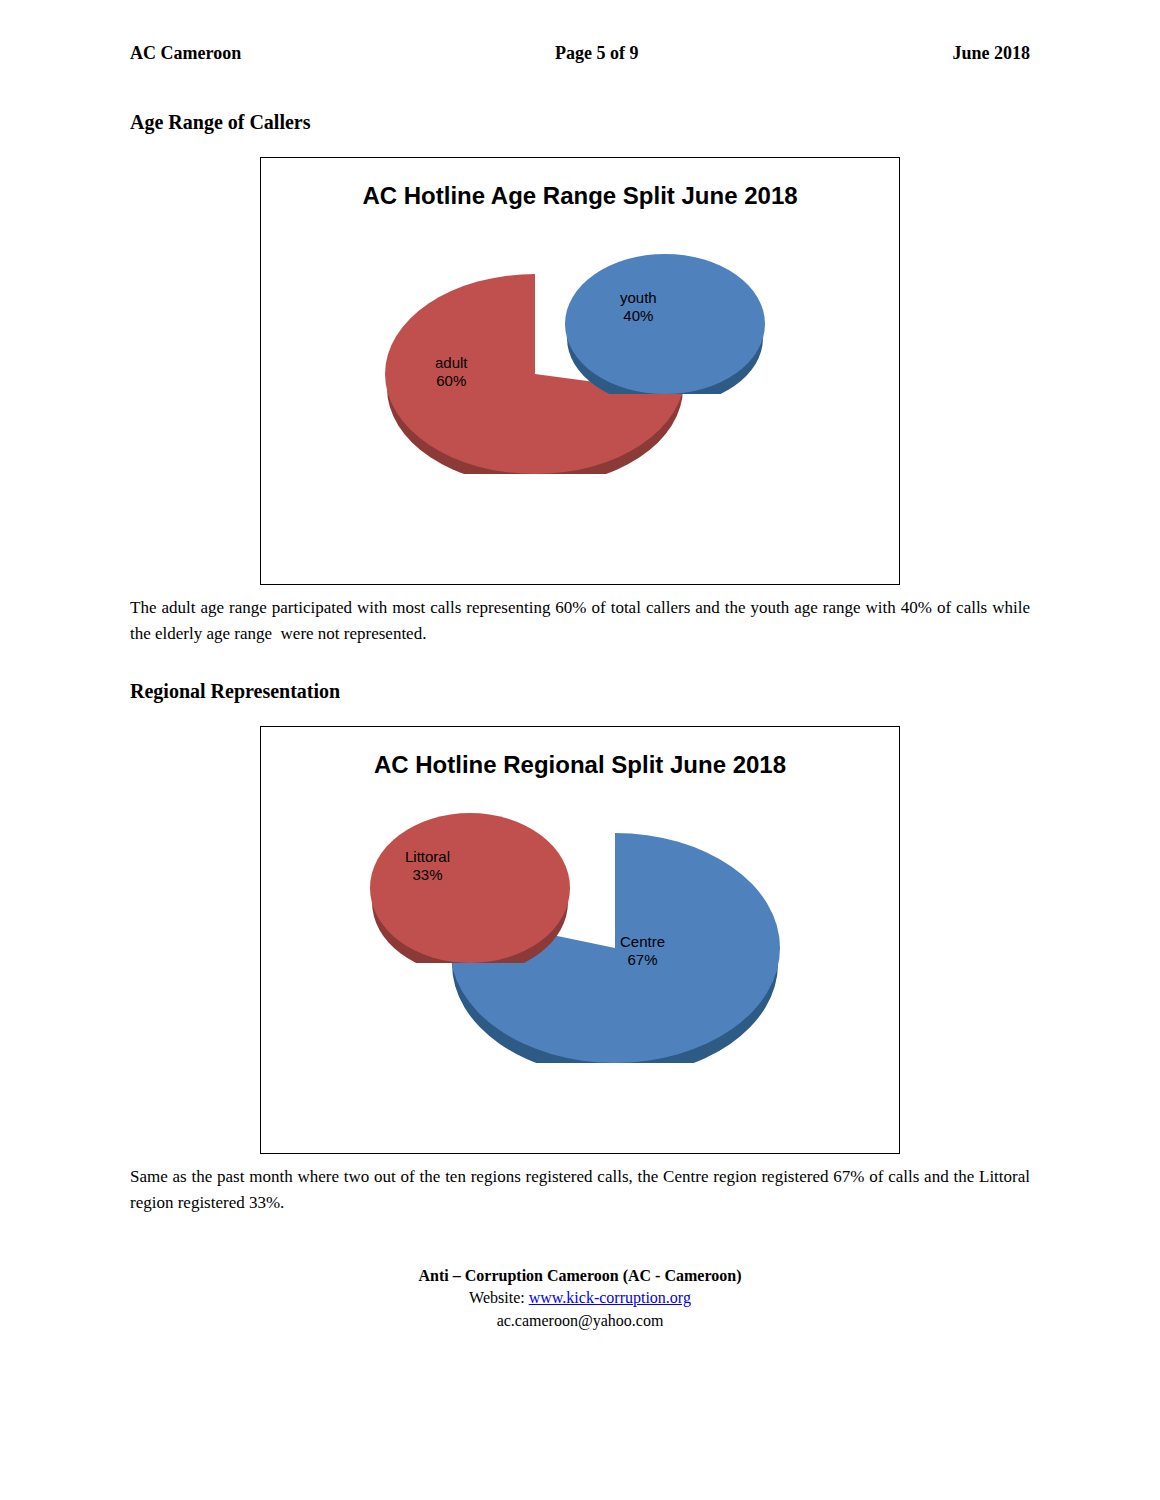AC Cameroon
Page 5 of 9
June 2018
Age Range of Callers
AC Hotline Age Range Split June 2018
adult
60%
youth
40%
The adult age range participated with most calls representing 60% of total callers and the youth age range with 40% of calls while the elderly age range were not represented.
Regional Representation
AC Hotline Regional Split June 2018
Centre
67%
Littoral
33%
Same as the past month where two out of the ten regions registered calls, the Centre region registered 67% of calls and the Littoral region registered 33%.
Anti – Corruption Cameroon (AC - Cameroon)
Website: www.kick-corruption.org
ac.cameroon@yahoo.com